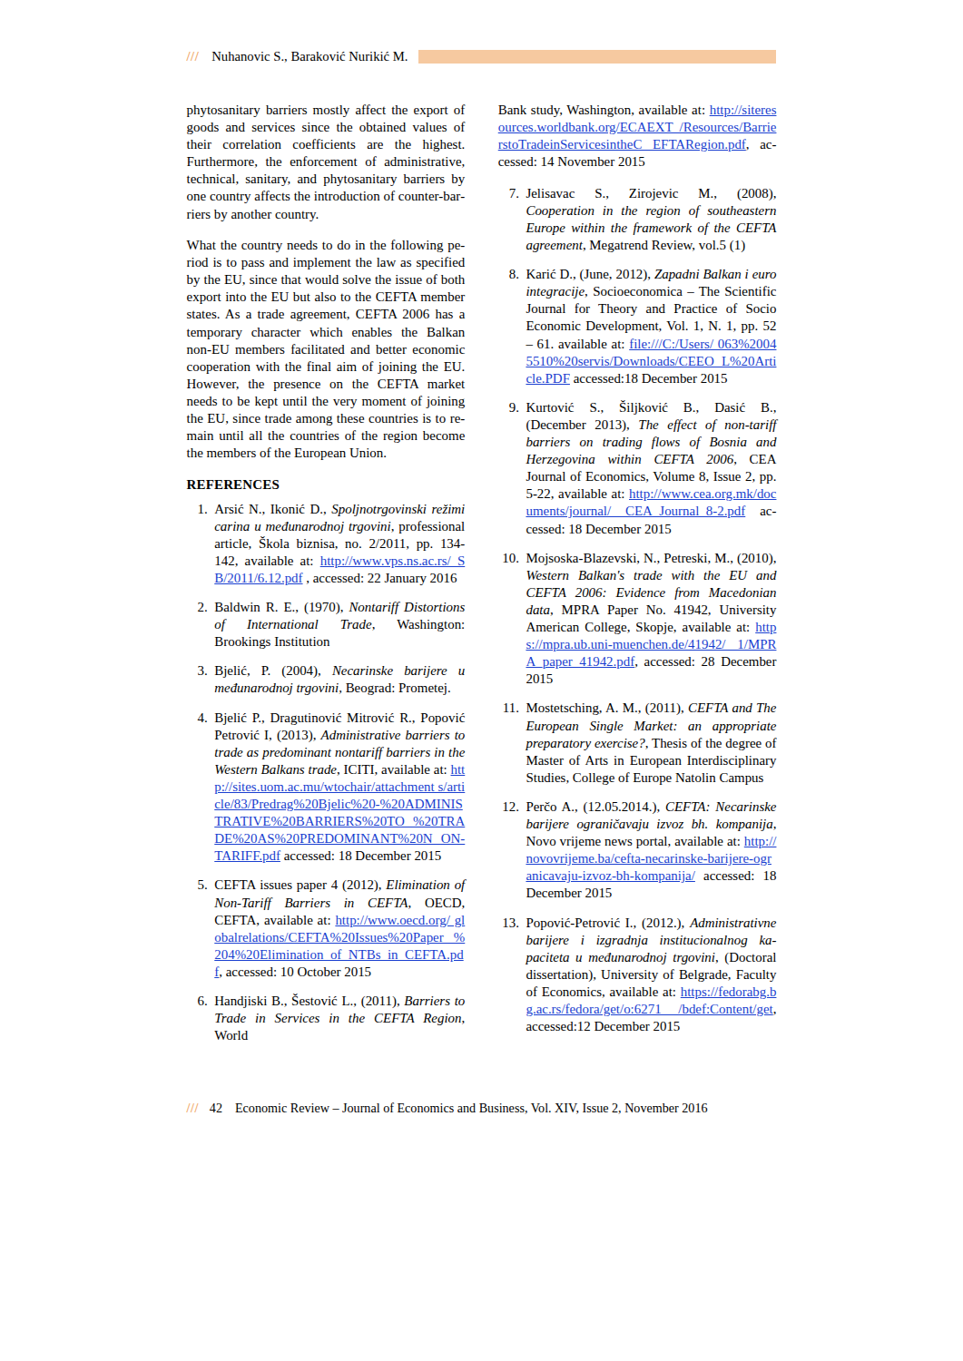///
Nuhanovic S., Baraković Nurikić M.
phytosanitary barriers mostly affect the export of goods and services since the obtained values of their correlation coefficients are the highest. Furthermore, the enforcement of administrative, technical, sanitary, and phytosanitary barriers by one country affects the introduction of counter-barriers by another country.
What the country needs to do in the following period is to pass and implement the law as specified by the EU, since that would solve the issue of both export into the EU but also to the CEFTA member states. As a trade agreement, CEFTA 2006 has a temporary character which enables the Balkan non-EU members facilitated and better economic cooperation with the final aim of joining the EU. However, the presence on the CEFTA market needs to be kept until the very moment of joining the EU, since trade among these countries is to remain until all the countries of the region become the members of the European Union.
REFERENCES
Arsić N., Ikonić D., Spoljnotrgovinski režimi carina u međunarodnoj trgovini, professional article, Škola biznisa, no. 2/2011, pp. 134-142, available at: http://www.vps.ns.ac.rs/ SB/2011/6.12.pdf , accessed: 22 January 2016
Baldwin R. E., (1970), Nontariff Distortions of International Trade, Washington: Brookings Institution
Bjelić, P. (2004), Necarinske barijere u međunarodnoj trgovini, Beograd: Prometej.
Bjelić P., Dragutinović Mitrović R., Popović Petrović I, (2013), Administrative barriers to trade as predominant nontariff barriers in the Western Balkans trade, ICITI, available at: http://sites.uom.ac.mu/wtochair/attachment s/article/83/Predrag%20Bjelic%20-%20ADMINISTRATIVE%20BARRIERS%20TO %20TRADE%20AS%20PREDOMINANT%20N ON-TARIFF.pdf accessed: 18 December 2015
CEFTA issues paper 4 (2012), Elimination of Non-Tariff Barriers in CEFTA, OECD, CEFTA, available at: http://www.oecd.org/ globalrelations/CEFTA%20Issues%20Paper %204%20Elimination_of_NTBs_in_CEFTA.pdf, accessed: 10 October 2015
Handjiski B., Šestović L., (2011), Barriers to Trade in Services in the CEFTA Region, World
Bank study, Washington, available at: http://siteresources.worldbank.org/ECAEXT /Resources/BarrierstoTradeinServicesintheC EFTARegion.pdf, accessed: 14 November 2015
Jelisavac S., Zirojevic M., (2008), Cooperation in the region of southeastern Europe within the framework of the CEFTA agreement, Megatrend Review, vol.5 (1)
Karić D., (June, 2012), Zapadni Balkan i euro integracije, Socioeconomica – The Scientific Journal for Theory and Practice of Socio Economic Development, Vol. 1, N. 1, pp. 52 – 61. available at: file:///C:/Users/ 063%20045510%20servis/Downloads/CEEO L%20Article.PDF accessed:18 December 2015
Kurtović S., Šiljković B., Dasić B., (December 2013), The effect of non-tariff barriers on trading flows of Bosnia and Herzegovina within CEFTA 2006, CEA Journal of Economics, Volume 8, Issue 2, pp. 5-22, available at: http://www.cea.org.mk/documents/journal/ CEA_Journal_8-2.pdf accessed: 18 December 2015
Mojsoska-Blazevski, N., Petreski, M., (2010), Western Balkan's trade with the EU and CEFTA 2006: Evidence from Macedonian data, MPRA Paper No. 41942, University American College, Skopje, available at: https://mpra.ub.uni-muenchen.de/41942/ 1/MPRA_paper_41942.pdf, accessed: 28 December 2015
Mostetsching, A. M., (2011), CEFTA and The European Single Market: an appropriate preparatory exercise?, Thesis of the degree of Master of Arts in European Interdisciplinary Studies, College of Europe Natolin Campus
Perčo A., (12.05.2014.), CEFTA: Necarinske barijere ograničavaju izvoz bh. kompanija, Novo vrijeme news portal, available at: http://novovrijeme.ba/cefta-necarinske-barijere-ogranicavaju-izvoz-bh-kompanija/ accessed: 18 December 2015
Popović-Petrović I., (2012.), Administrativne barijere i izgradnja institucionalnog kapaciteta u međunarodnoj trgovini, (Doctoral dissertation), University of Belgrade, Faculty of Economics, available at: https://fedorabg.bg.ac.rs/fedora/get/o:6271 /bdef:Content/get, accessed:12 December 2015
///
42
Economic Review – Journal of Economics and Business, Vol. XIV, Issue 2, November 2016